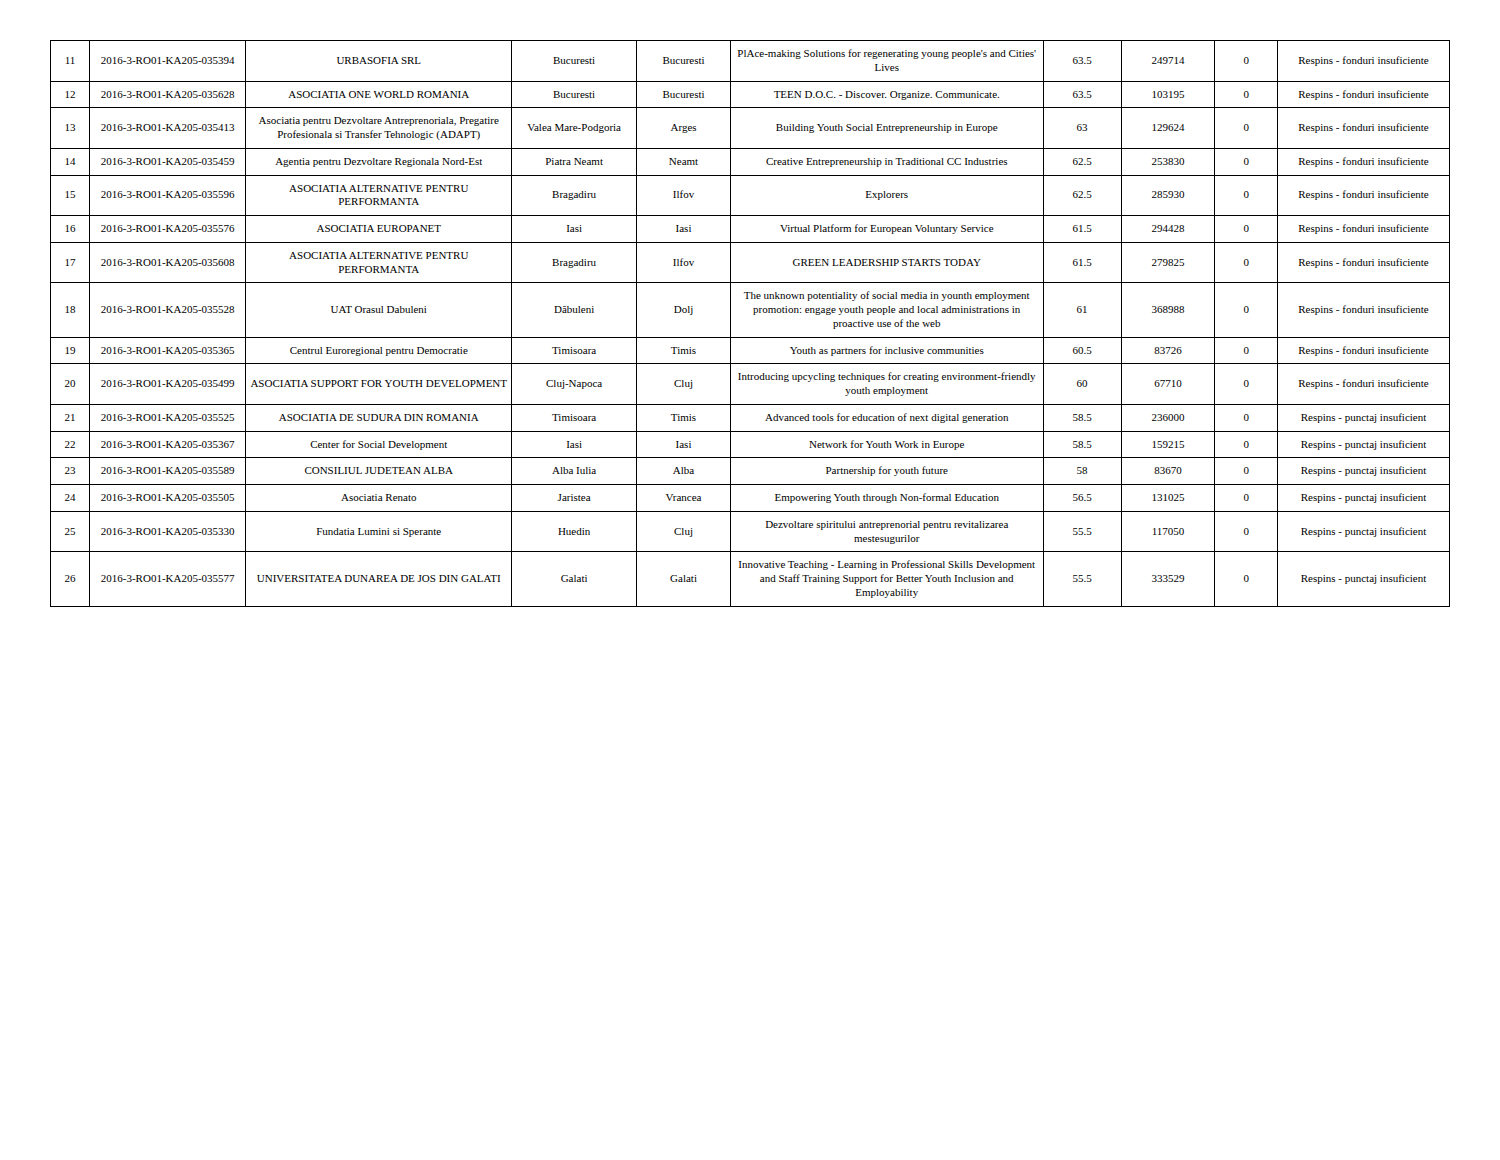| 11 | 2016-3-RO01-KA205-035394 | URBASOFIA SRL | Bucuresti | Bucuresti | PlAce-making Solutions for regenerating young people's and Cities' Lives | 63.5 | 249714 | 0 | Respins - fonduri insuficiente |
| 12 | 2016-3-RO01-KA205-035628 | ASOCIATIA ONE WORLD ROMANIA | Bucuresti | Bucuresti | TEEN D.O.C. - Discover. Organize. Communicate. | 63.5 | 103195 | 0 | Respins - fonduri insuficiente |
| 13 | 2016-3-RO01-KA205-035413 | Asociatia pentru Dezvoltare Antreprenoriala, Pregatire Profesionala si Transfer Tehnologic (ADAPT) | Valea Mare-Podgoria | Arges | Building Youth Social Entrepreneurship in Europe | 63 | 129624 | 0 | Respins - fonduri insuficiente |
| 14 | 2016-3-RO01-KA205-035459 | Agentia pentru Dezvoltare Regionala Nord-Est | Piatra Neamt | Neamt | Creative Entrepreneurship in Traditional CC Industries | 62.5 | 253830 | 0 | Respins - fonduri insuficiente |
| 15 | 2016-3-RO01-KA205-035596 | ASOCIATIA ALTERNATIVE PENTRU PERFORMANTA | Bragadiru | Ilfov | Explorers | 62.5 | 285930 | 0 | Respins - fonduri insuficiente |
| 16 | 2016-3-RO01-KA205-035576 | ASOCIATIA EUROPANET | Iasi | Iasi | Virtual Platform for European Voluntary Service | 61.5 | 294428 | 0 | Respins - fonduri insuficiente |
| 17 | 2016-3-RO01-KA205-035608 | ASOCIATIA ALTERNATIVE PENTRU PERFORMANTA | Bragadiru | Ilfov | GREEN LEADERSHIP STARTS TODAY | 61.5 | 279825 | 0 | Respins - fonduri insuficiente |
| 18 | 2016-3-RO01-KA205-035528 | UAT Orasul Dabuleni | Dăbuleni | Dolj | The unknown potentiality of social media in younth employment promotion: engage youth people and local administrations in proactive use of the web | 61 | 368988 | 0 | Respins - fonduri insuficiente |
| 19 | 2016-3-RO01-KA205-035365 | Centrul Euroregional pentru Democratie | Timisoara | Timis | Youth as partners for inclusive communities | 60.5 | 83726 | 0 | Respins - fonduri insuficiente |
| 20 | 2016-3-RO01-KA205-035499 | ASOCIATIA SUPPORT FOR YOUTH DEVELOPMENT | Cluj-Napoca | Cluj | Introducing upcycling techniques for creating environment-friendly youth employment | 60 | 67710 | 0 | Respins - fonduri insuficiente |
| 21 | 2016-3-RO01-KA205-035525 | ASOCIATIA DE SUDURA DIN ROMANIA | Timisoara | Timis | Advanced tools for education of next digital generation | 58.5 | 236000 | 0 | Respins - punctaj insuficient |
| 22 | 2016-3-RO01-KA205-035367 | Center for Social Development | Iasi | Iasi | Network for Youth Work in Europe | 58.5 | 159215 | 0 | Respins - punctaj insuficient |
| 23 | 2016-3-RO01-KA205-035589 | CONSILIUL JUDETEAN ALBA | Alba Iulia | Alba | Partnership for youth future | 58 | 83670 | 0 | Respins - punctaj insuficient |
| 24 | 2016-3-RO01-KA205-035505 | Asociatia Renato | Jaristea | Vrancea | Empowering Youth through Non-formal Education | 56.5 | 131025 | 0 | Respins - punctaj insuficient |
| 25 | 2016-3-RO01-KA205-035330 | Fundatia Lumini si Sperante | Huedin | Cluj | Dezvoltare spiritului antreprenorial pentru revitalizarea mestesugurilor | 55.5 | 117050 | 0 | Respins - punctaj insuficient |
| 26 | 2016-3-RO01-KA205-035577 | UNIVERSITATEA DUNAREA DE JOS DIN GALATI | Galati | Galati | Innovative Teaching - Learning in Professional Skills Development and Staff Training Support for Better Youth Inclusion and Employability | 55.5 | 333529 | 0 | Respins - punctaj insuficient |